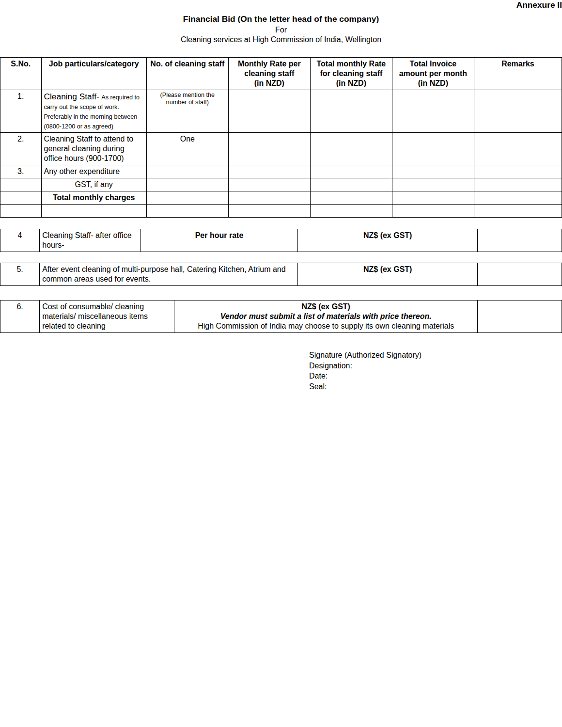Annexure II
Financial Bid (On the letter head of the company)
For
Cleaning services at High Commission of India, Wellington
| S.No. | Job particulars/cate gory | No. of cleaning staff | Monthly Rate per cleaning staff (in NZD) | Total monthly Rate for cleaning staff (in NZD) | Total Invoice amount per month (in NZD) | Remarks |
| --- | --- | --- | --- | --- | --- | --- |
| 1. | Cleaning Staff- As required to carry out the scope of work. Preferably in the morning between (0800-1200 or as agreed) | (Please mention the number of staff) | | | | |
| 2. | Cleaning Staff to attend to general cleaning during office hours (900-1700) | One | | | | |
| 3. | Any other expenditure | | | | | |
| | GST, if any | | | | | |
| | Total monthly charges | | | | | |
| 4 | Cleaning Staff- after office hours- | Per hour rate | NZ$ (ex GST) | |
| 5. | After event cleaning of multi-purpose hall, Catering Kitchen, Atrium and common areas used for events. | NZ$ (ex GST) | |
| 6. | Cost of consumable/ cleaning materials/ miscellaneous items related to cleaning | NZ$ (ex GST) Vendor must submit a list of materials with price thereon. High Commission of India may choose to supply its own cleaning materials | |
Signature (Authorized Signatory)
Designation:
Date:
Seal: